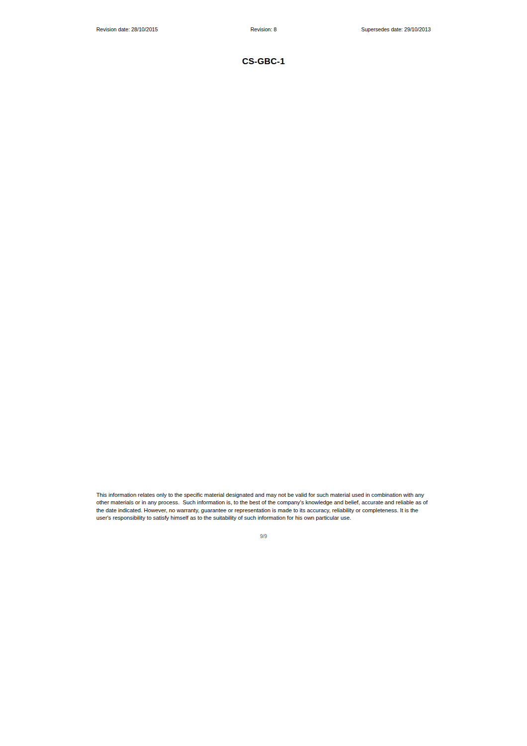Revision date: 28/10/2015
Revision: 8
Supersedes date: 29/10/2013
CS-GBC-1
This information relates only to the specific material designated and may not be valid for such material used in combination with any other materials or in any process. Such information is, to the best of the company's knowledge and belief, accurate and reliable as of the date indicated. However, no warranty, guarantee or representation is made to its accuracy, reliability or completeness. It is the user's responsibility to satisfy himself as to the suitability of such information for his own particular use.
9/9